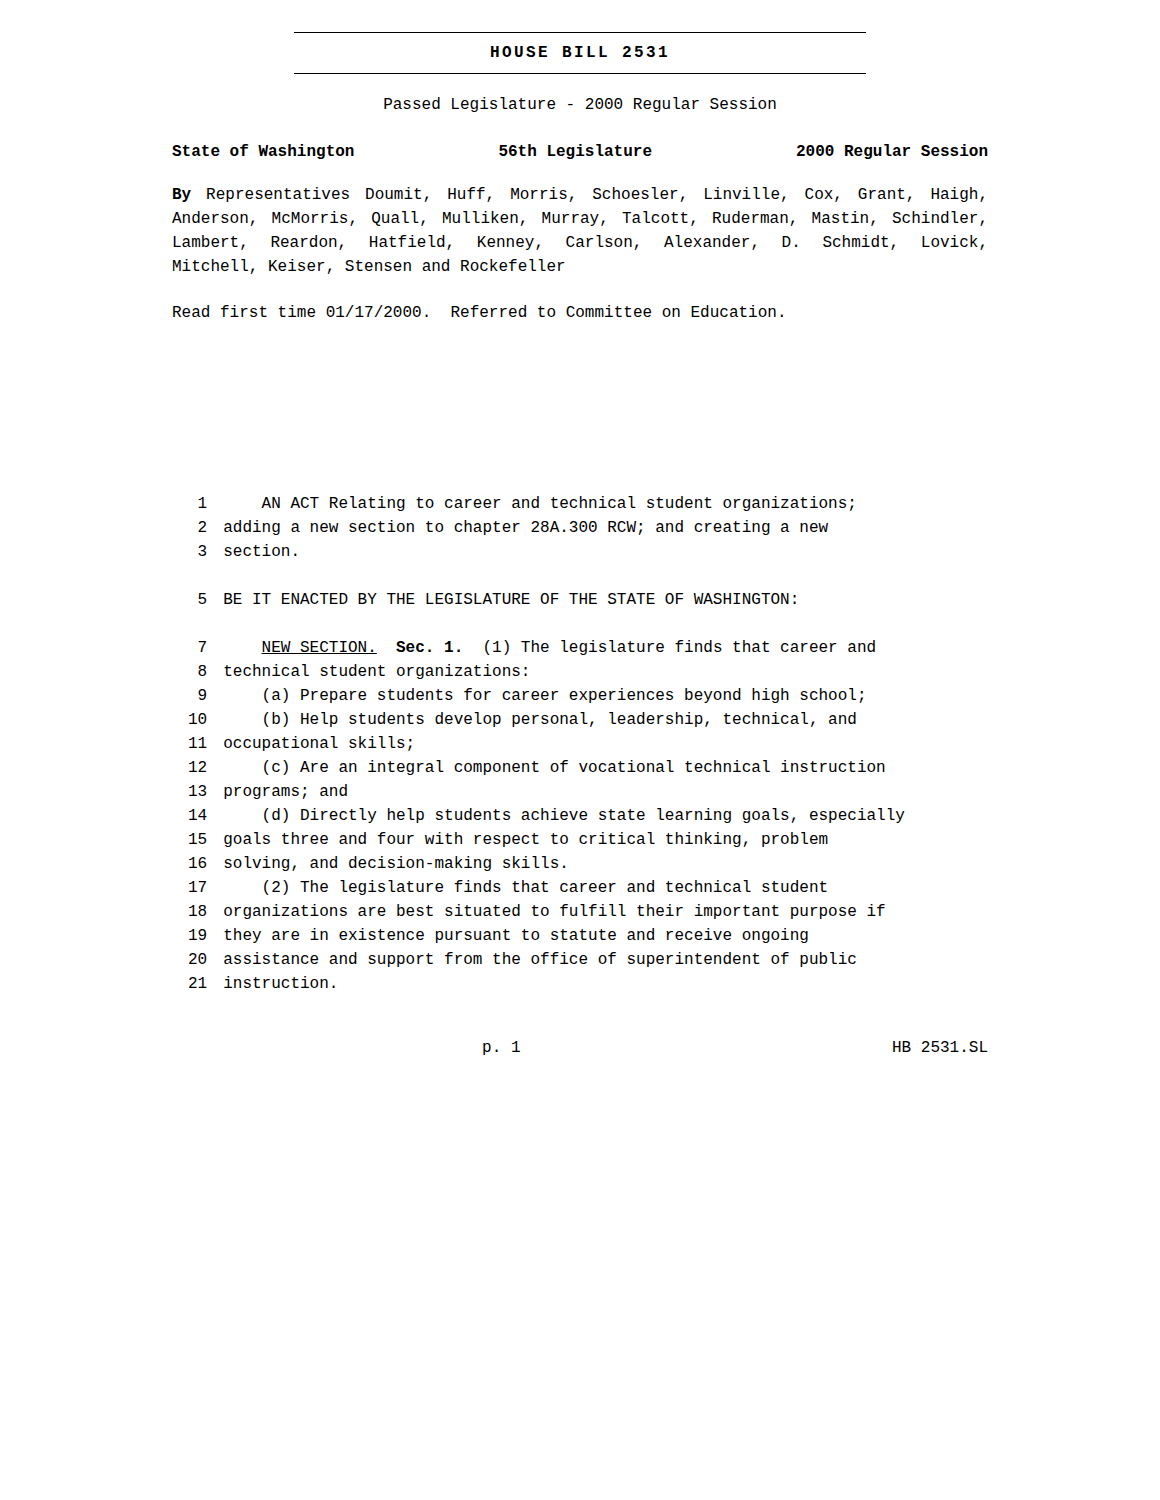HOUSE BILL 2531
Passed Legislature - 2000 Regular Session
State of Washington 56th Legislature 2000 Regular Session
By Representatives Doumit, Huff, Morris, Schoesler, Linville, Cox, Grant, Haigh, Anderson, McMorris, Quall, Mulliken, Murray, Talcott, Ruderman, Mastin, Schindler, Lambert, Reardon, Hatfield, Kenney, Carlson, Alexander, D. Schmidt, Lovick, Mitchell, Keiser, Stensen and Rockefeller
Read first time 01/17/2000. Referred to Committee on Education.
AN ACT Relating to career and technical student organizations;
adding a new section to chapter 28A.300 RCW; and creating a new
section.
BE IT ENACTED BY THE LEGISLATURE OF THE STATE OF WASHINGTON:
NEW SECTION. Sec. 1. (1) The legislature finds that career and
technical student organizations:
(a) Prepare students for career experiences beyond high school;
(b) Help students develop personal, leadership, technical, and
occupational skills;
(c) Are an integral component of vocational technical instruction
programs; and
(d) Directly help students achieve state learning goals, especially
goals three and four with respect to critical thinking, problem
solving, and decision-making skills.
(2) The legislature finds that career and technical student
organizations are best situated to fulfill their important purpose if
they are in existence pursuant to statute and receive ongoing
assistance and support from the office of superintendent of public
instruction.
p. 1 HB 2531.SL